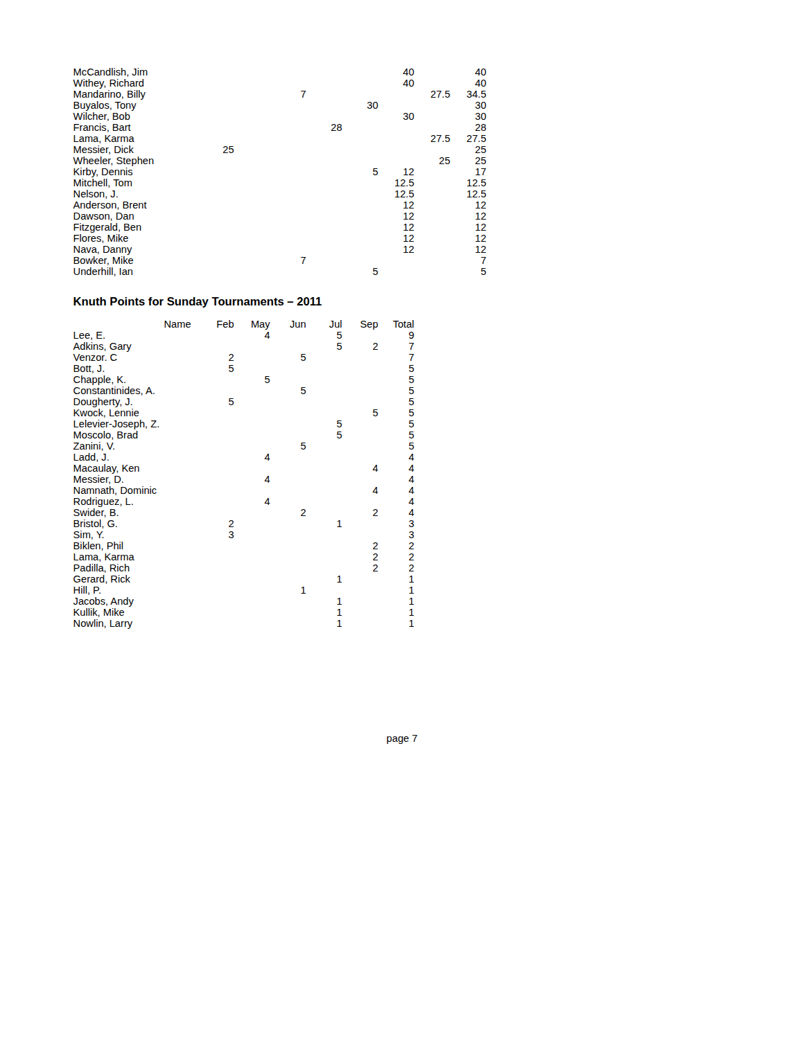| McCandlish, Jim | | | | | | 40 | | 40 |
| Withey, Richard | | | | | | 40 | | 40 |
| Mandarino, Billy | | | 7 | | | | 27.5 | 34.5 |
| Buyalos, Tony | | | | | 30 | | | 30 |
| Wilcher, Bob | | | | | | 30 | | 30 |
| Francis, Bart | | | | 28 | | | | 28 |
| Lama, Karma | | | | | | | 27.5 | 27.5 |
| Messier, Dick | 25 | | | | | | | 25 |
| Wheeler, Stephen | | | | | | | 25 | 25 |
| Kirby, Dennis | | | | | 5 | 12 | | 17 |
| Mitchell, Tom | | | | | | 12.5 | | 12.5 |
| Nelson, J. | | | | | | 12.5 | | 12.5 |
| Anderson, Brent | | | | | | 12 | | 12 |
| Dawson, Dan | | | | | | 12 | | 12 |
| Fitzgerald, Ben | | | | | | 12 | | 12 |
| Flores, Mike | | | | | | 12 | | 12 |
| Nava, Danny | | | | | | 12 | | 12 |
| Bowker, Mike | | | 7 | | | | | 7 |
| Underhill, Ian | | | | | 5 | | | 5 |
Knuth Points for Sunday Tournaments – 2011
| Name | Feb | May | Jun | Jul | Sep | Total |
| Lee, E. | | 4 | | 5 | | 9 |
| Adkins, Gary | | | | 5 | 2 | 7 |
| Venzor. C | 2 | | 5 | | | 7 |
| Bott, J. | 5 | | | | | 5 |
| Chapple, K. | | 5 | | | | 5 |
| Constantinides, A. | | | 5 | | | 5 |
| Dougherty, J. | 5 | | | | | 5 |
| Kwock, Lennie | | | | | 5 | 5 |
| Lelevier-Joseph, Z. | | | | 5 | | 5 |
| Moscolo, Brad | | | | 5 | | 5 |
| Zanini, V. | | | 5 | | | 5 |
| Ladd, J. | | 4 | | | | 4 |
| Macaulay, Ken | | | | | 4 | 4 |
| Messier, D. | | 4 | | | | 4 |
| Namnath, Dominic | | | | | 4 | 4 |
| Rodriguez, L. | | 4 | | | | 4 |
| Swider, B. | | | 2 | | 2 | 4 |
| Bristol, G. | 2 | | | 1 | | 3 |
| Sim, Y. | 3 | | | | | 3 |
| Biklen, Phil | | | | | 2 | 2 |
| Lama, Karma | | | | | 2 | 2 |
| Padilla, Rich | | | | | 2 | 2 |
| Gerard, Rick | | | | 1 | | 1 |
| Hill, P. | | | 1 | | | 1 |
| Jacobs, Andy | | | | 1 | | 1 |
| Kullik, Mike | | | | 1 | | 1 |
| Nowlin, Larry | | | | 1 | | 1 |
page 7